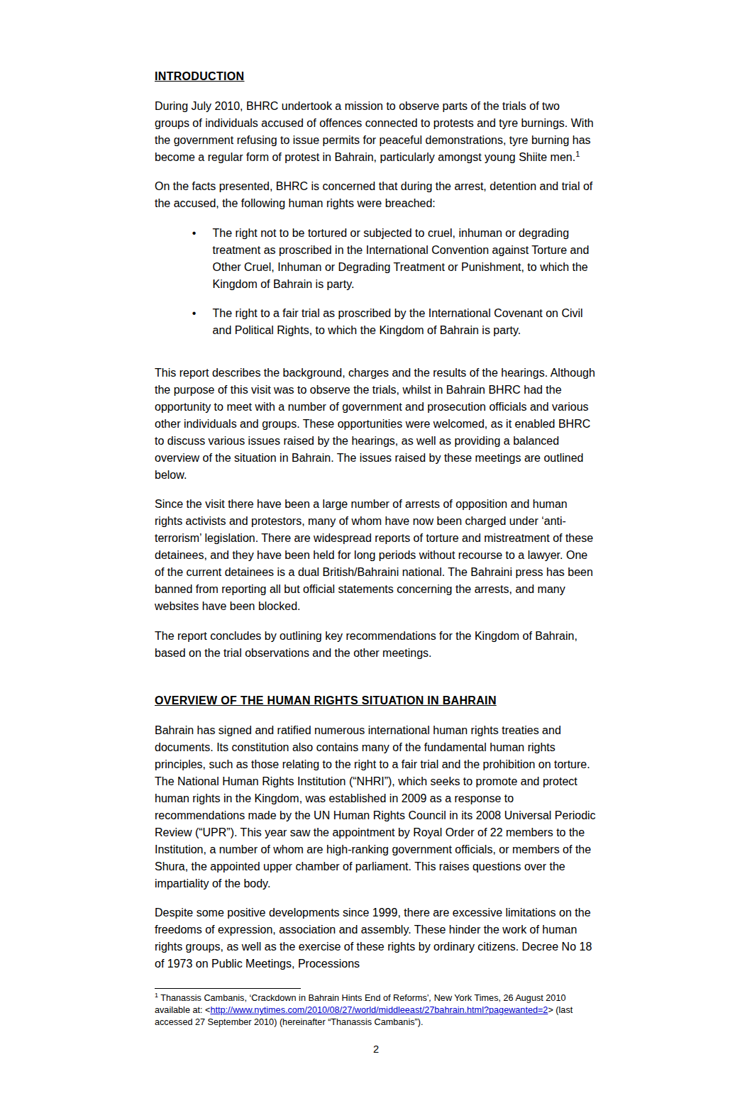INTRODUCTION
During July 2010, BHRC undertook a mission to observe parts of the trials of two groups of individuals accused of offences connected to protests and tyre burnings. With the government refusing to issue permits for peaceful demonstrations, tyre burning has become a regular form of protest in Bahrain, particularly amongst young Shiite men.1
On the facts presented, BHRC is concerned that during the arrest, detention and trial of the accused, the following human rights were breached:
The right not to be tortured or subjected to cruel, inhuman or degrading treatment as proscribed in the International Convention against Torture and Other Cruel, Inhuman or Degrading Treatment or Punishment, to which the Kingdom of Bahrain is party.
The right to a fair trial as proscribed by the International Covenant on Civil and Political Rights, to which the Kingdom of Bahrain is party.
This report describes the background, charges and the results of the hearings. Although the purpose of this visit was to observe the trials, whilst in Bahrain BHRC had the opportunity to meet with a number of government and prosecution officials and various other individuals and groups. These opportunities were welcomed, as it enabled BHRC to discuss various issues raised by the hearings, as well as providing a balanced overview of the situation in Bahrain. The issues raised by these meetings are outlined below.
Since the visit there have been a large number of arrests of opposition and human rights activists and protestors, many of whom have now been charged under ‘anti-terrorism’ legislation. There are widespread reports of torture and mistreatment of these detainees, and they have been held for long periods without recourse to a lawyer. One of the current detainees is a dual British/Bahraini national. The Bahraini press has been banned from reporting all but official statements concerning the arrests, and many websites have been blocked.
The report concludes by outlining key recommendations for the Kingdom of Bahrain, based on the trial observations and the other meetings.
OVERVIEW OF THE HUMAN RIGHTS SITUATION IN BAHRAIN
Bahrain has signed and ratified numerous international human rights treaties and documents. Its constitution also contains many of the fundamental human rights principles, such as those relating to the right to a fair trial and the prohibition on torture. The National Human Rights Institution (“NHRI”), which seeks to promote and protect human rights in the Kingdom, was established in 2009 as a response to recommendations made by the UN Human Rights Council in its 2008 Universal Periodic Review (“UPR”). This year saw the appointment by Royal Order of 22 members to the Institution, a number of whom are high-ranking government officials, or members of the Shura, the appointed upper chamber of parliament. This raises questions over the impartiality of the body.
Despite some positive developments since 1999, there are excessive limitations on the freedoms of expression, association and assembly. These hinder the work of human rights groups, as well as the exercise of these rights by ordinary citizens. Decree No 18 of 1973 on Public Meetings, Processions
1 Thanassis Cambanis, ‘Crackdown in Bahrain Hints End of Reforms’, New York Times, 26 August 2010 available at: <http://www.nytimes.com/2010/08/27/world/middleeast/27bahrain.html?pagewanted=2> (last accessed 27 September 2010) (hereinafter “Thanassis Cambanis”).
2